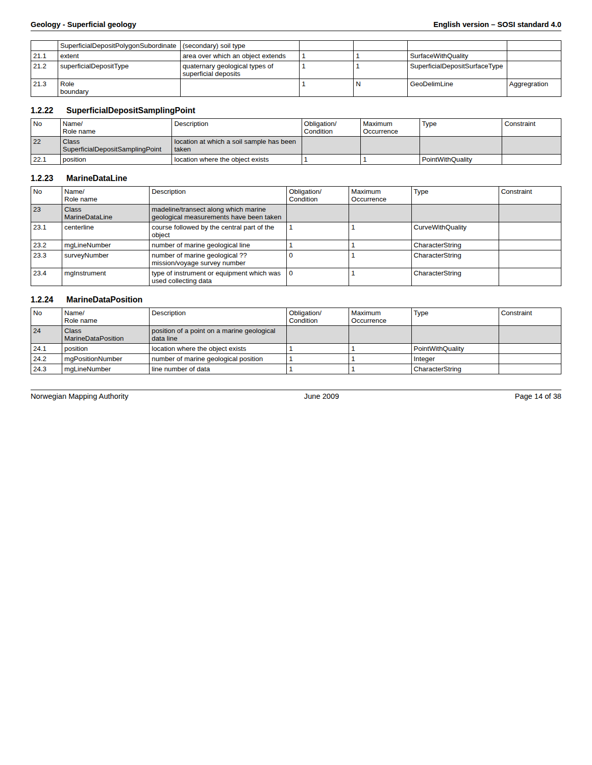Geology - Superficial geology English version – SOSI standard 4.0
| | SuperficialDepositPolygonSubordinate | (secondary) soil type | | | | |
| 21.1 | extent | area over which an object extends | 1 | 1 | SurfaceWithQuality | |
| 21.2 | superficialDepositType | quaternary geological types of superficial deposits | 1 | 1 | SuperficialDepositSurfaceType | |
| 21.3 | Role boundary | | 1 | N | GeoDelimLine | Aggregration |
1.2.22 SuperficialDepositSamplingPoint
| No | Name/ Role name | Description | Obligation/ Condition | Maximum Occurrence | Type | Constraint |
| --- | --- | --- | --- | --- | --- | --- |
| 22 | Class SuperficialDepositSamplingPoint | location at which a soil sample has been taken | | | | |
| 22.1 | position | location where the object exists | 1 | 1 | PointWithQuality | |
1.2.23 MarineDataLine
| No | Name/ Role name | Description | Obligation/ Condition | Maximum Occurrence | Type | Constraint |
| --- | --- | --- | --- | --- | --- | --- |
| 23 | Class MarineDataLine | madeline/transect along which marine geological measurements have been taken | | | | |
| 23.1 | centerline | course followed by the central part of the object | 1 | 1 | CurveWithQuality | |
| 23.2 | mgLineNumber | number of marine geological line | 1 | 1 | CharacterString | |
| 23.3 | surveyNumber | number of marine geological ??mission/voyage survey number | 0 | 1 | CharacterString | |
| 23.4 | mgInstrument | type of instrument or equipment which was used collecting data | 0 | 1 | CharacterString | |
1.2.24 MarineDataPosition
| No | Name/ Role name | Description | Obligation/ Condition | Maximum Occurrence | Type | Constraint |
| --- | --- | --- | --- | --- | --- | --- |
| 24 | Class MarineDataPosition | position of a point on a marine geological data line | | | | |
| 24.1 | position | location where the object exists | 1 | 1 | PointWithQuality | |
| 24.2 | mgPositionNumber | number of marine geological position | 1 | 1 | Integer | |
| 24.3 | mgLineNumber | line number of data | 1 | 1 | CharacterString | |
Norwegian Mapping Authority June 2009 Page 14 of 38